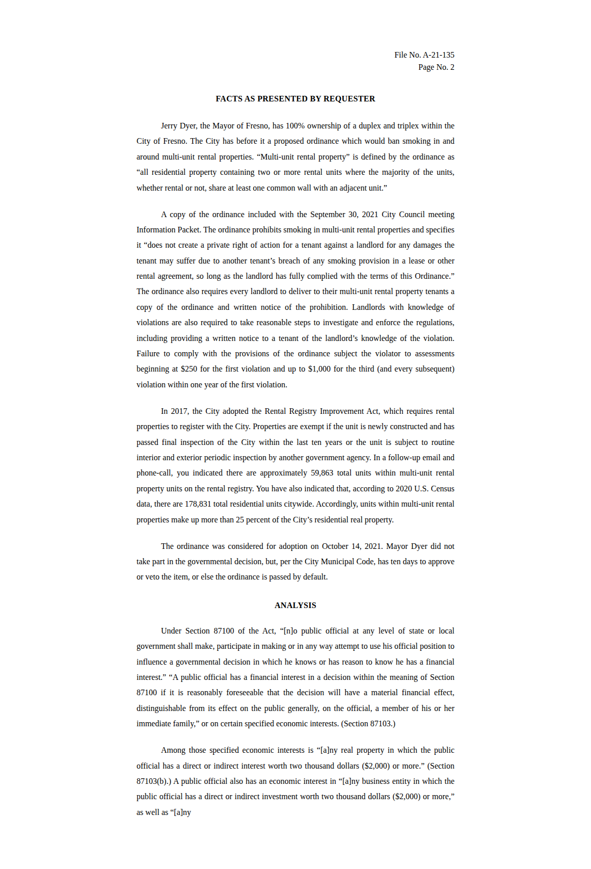File No. A-21-135
Page No. 2
FACTS AS PRESENTED BY REQUESTER
Jerry Dyer, the Mayor of Fresno, has 100% ownership of a duplex and triplex within the City of Fresno. The City has before it a proposed ordinance which would ban smoking in and around multi-unit rental properties. “Multi-unit rental property” is defined by the ordinance as “all residential property containing two or more rental units where the majority of the units, whether rental or not, share at least one common wall with an adjacent unit.”
A copy of the ordinance included with the September 30, 2021 City Council meeting Information Packet. The ordinance prohibits smoking in multi-unit rental properties and specifies it “does not create a private right of action for a tenant against a landlord for any damages the tenant may suffer due to another tenant’s breach of any smoking provision in a lease or other rental agreement, so long as the landlord has fully complied with the terms of this Ordinance.” The ordinance also requires every landlord to deliver to their multi-unit rental property tenants a copy of the ordinance and written notice of the prohibition. Landlords with knowledge of violations are also required to take reasonable steps to investigate and enforce the regulations, including providing a written notice to a tenant of the landlord’s knowledge of the violation. Failure to comply with the provisions of the ordinance subject the violator to assessments beginning at $250 for the first violation and up to $1,000 for the third (and every subsequent) violation within one year of the first violation.
In 2017, the City adopted the Rental Registry Improvement Act, which requires rental properties to register with the City. Properties are exempt if the unit is newly constructed and has passed final inspection of the City within the last ten years or the unit is subject to routine interior and exterior periodic inspection by another government agency. In a follow-up email and phone-call, you indicated there are approximately 59,863 total units within multi-unit rental property units on the rental registry. You have also indicated that, according to 2020 U.S. Census data, there are 178,831 total residential units citywide. Accordingly, units within multi-unit rental properties make up more than 25 percent of the City’s residential real property.
The ordinance was considered for adoption on October 14, 2021. Mayor Dyer did not take part in the governmental decision, but, per the City Municipal Code, has ten days to approve or veto the item, or else the ordinance is passed by default.
ANALYSIS
Under Section 87100 of the Act, “[n]o public official at any level of state or local government shall make, participate in making or in any way attempt to use his official position to influence a governmental decision in which he knows or has reason to know he has a financial interest.” “A public official has a financial interest in a decision within the meaning of Section 87100 if it is reasonably foreseeable that the decision will have a material financial effect, distinguishable from its effect on the public generally, on the official, a member of his or her immediate family,” or on certain specified economic interests. (Section 87103.)
Among those specified economic interests is “[a]ny real property in which the public official has a direct or indirect interest worth two thousand dollars ($2,000) or more.” (Section 87103(b).) A public official also has an economic interest in “[a]ny business entity in which the public official has a direct or indirect investment worth two thousand dollars ($2,000) or more,” as well as “[a]ny